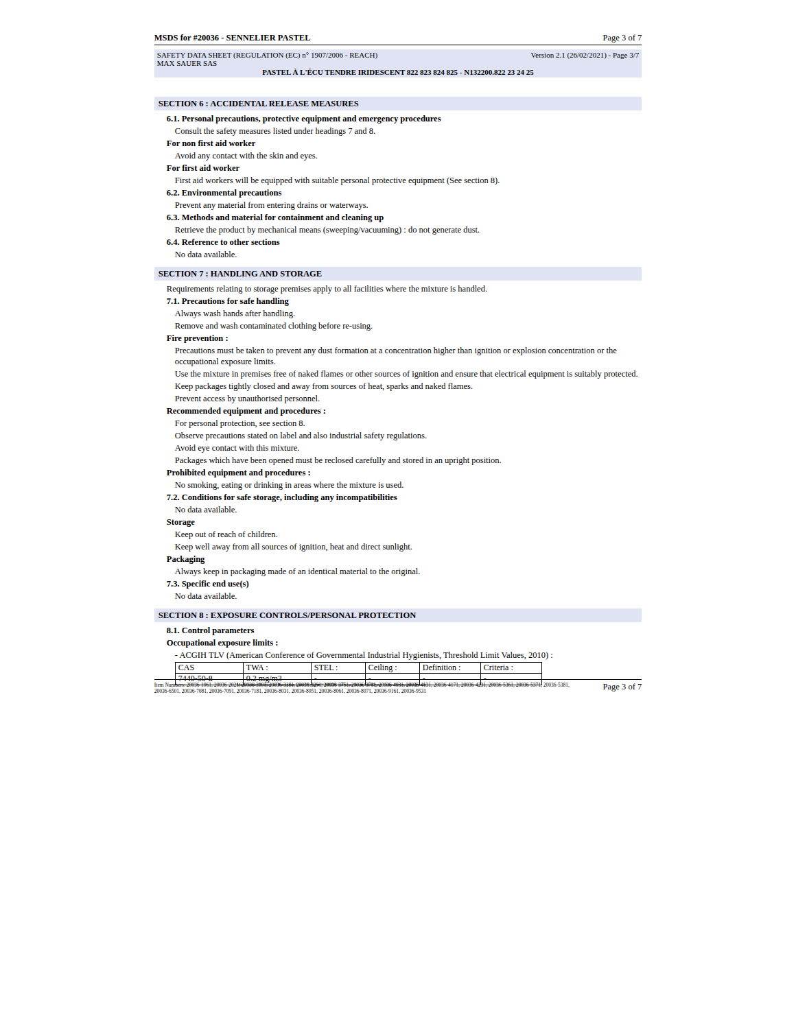MSDS for #20036 - SENNELIER PASTEL
Page 3 of 7
SAFETY DATA SHEET (REGULATION (EC) n° 1907/2006 - REACH) Version 2.1 (26/02/2021) - Page 3/7
MAX SAUER SAS
PASTEL À L'ÉCU TENDRE IRIDESCENT 822 823 824 825 - N132200.822 23 24 25
SECTION 6 : ACCIDENTAL RELEASE MEASURES
6.1. Personal precautions, protective equipment and emergency procedures
Consult the safety measures listed under headings 7 and 8.
For non first aid worker
Avoid any contact with the skin and eyes.
For first aid worker
First aid workers will be equipped with suitable personal protective equipment (See section 8).
6.2. Environmental precautions
Prevent any material from entering drains or waterways.
6.3. Methods and material for containment and cleaning up
Retrieve the product by mechanical means (sweeping/vacuuming) : do not generate dust.
6.4. Reference to other sections
No data available.
SECTION 7 : HANDLING AND STORAGE
Requirements relating to storage premises apply to all facilities where the mixture is handled.
7.1. Precautions for safe handling
Always wash hands after handling.
Remove and wash contaminated clothing before re-using.
Fire prevention :
Precautions must be taken to prevent any dust formation at a concentration higher than ignition or explosion concentration or the occupational exposure limits.
Use the mixture in premises free of naked flames or other sources of ignition and ensure that electrical equipment is suitably protected.
Keep packages tightly closed and away from sources of heat, sparks and naked flames.
Prevent access by unauthorised personnel.
Recommended equipment and procedures :
For personal protection, see section 8.
Observe precautions stated on label and also industrial safety regulations.
Avoid eye contact with this mixture.
Packages which have been opened must be reclosed carefully and stored in an upright position.
Prohibited equipment and procedures :
No smoking, eating or drinking in areas where the mixture is used.
7.2. Conditions for safe storage, including any incompatibilities
No data available.
Storage
Keep out of reach of children.
Keep well away from all sources of ignition, heat and direct sunlight.
Packaging
Always keep in packaging made of an identical material to the original.
7.3. Specific end use(s)
No data available.
SECTION 8 : EXPOSURE CONTROLS/PERSONAL PROTECTION
8.1. Control parameters
Occupational exposure limits :
- ACGIH TLV (American Conference of Governmental Industrial Hygienists, Threshold Limit Values, 2010) :
| CAS | TWA : | STEL : | Ceiling : | Definition : | Criteria : |
| 7440-50-8 | 0.2 mg/m3 | - | - | - | - |
Item Numbers: 20036-1061, 20036-2021, 20036-3091, 20036-3181, 20036-3291, 20036-3751, 20036-3761, 20036-4031, 20036-4131, 20036-4171, 20036-4231, 20036-5361, 20036-5371, 20036-5381, 20036-6501, 20036-7081, 20036-7091, 20036-7181, 20036-8031, 20036-8051, 20036-8061, 20036-8071, 20036-9161, 20036-9531 Made under licence of European Label System® MSDS software from InfoDyne - http://www.infodyne.fr -
Page 3 of 7